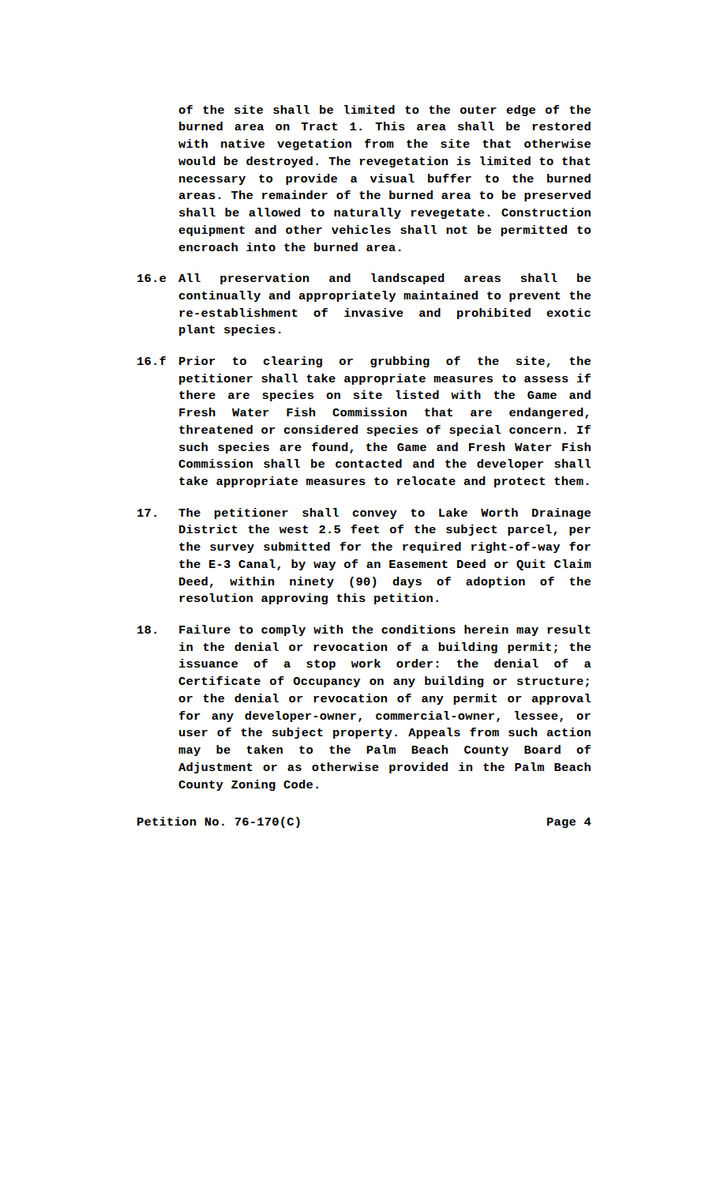of the site shall be limited to the outer edge of the burned area on Tract 1. This area shall be restored with native vegetation from the site that otherwise would be destroyed. The revegetation is limited to that necessary to provide a visual buffer to the burned areas. The remainder of the burned area to be preserved shall be allowed to naturally revegetate. Construction equipment and other vehicles shall not be permitted to encroach into the burned area.
16.e
All preservation and landscaped areas shall be continually and appropriately maintained to prevent the re-establishment of invasive and prohibited exotic plant species.
16.f
Prior to clearing or grubbing of the site, the petitioner shall take appropriate measures to assess if there are species on site listed with the Game and Fresh Water Fish Commission that are endangered, threatened or considered species of special concern. If such species are found, the Game and Fresh Water Fish Commission shall be contacted and the developer shall take appropriate measures to relocate and protect them.
17.
The petitioner shall convey to Lake Worth Drainage District the west 2.5 feet of the subject parcel, per the survey submitted for the required right-of-way for the E-3 Canal, by way of an Easement Deed or Quit Claim Deed, within ninety (90) days of adoption of the resolution approving this petition.
18.
Failure to comply with the conditions herein may result in the denial or revocation of a building permit; the issuance of a stop work order: the denial of a Certificate of Occupancy on any building or structure; or the denial or revocation of any permit or approval for any developer-owner, commercial-owner, lessee, or user of the subject property. Appeals from such action may be taken to the Palm Beach County Board of Adjustment or as otherwise provided in the Palm Beach County Zoning Code.
Petition No. 76-170(C) Page 4